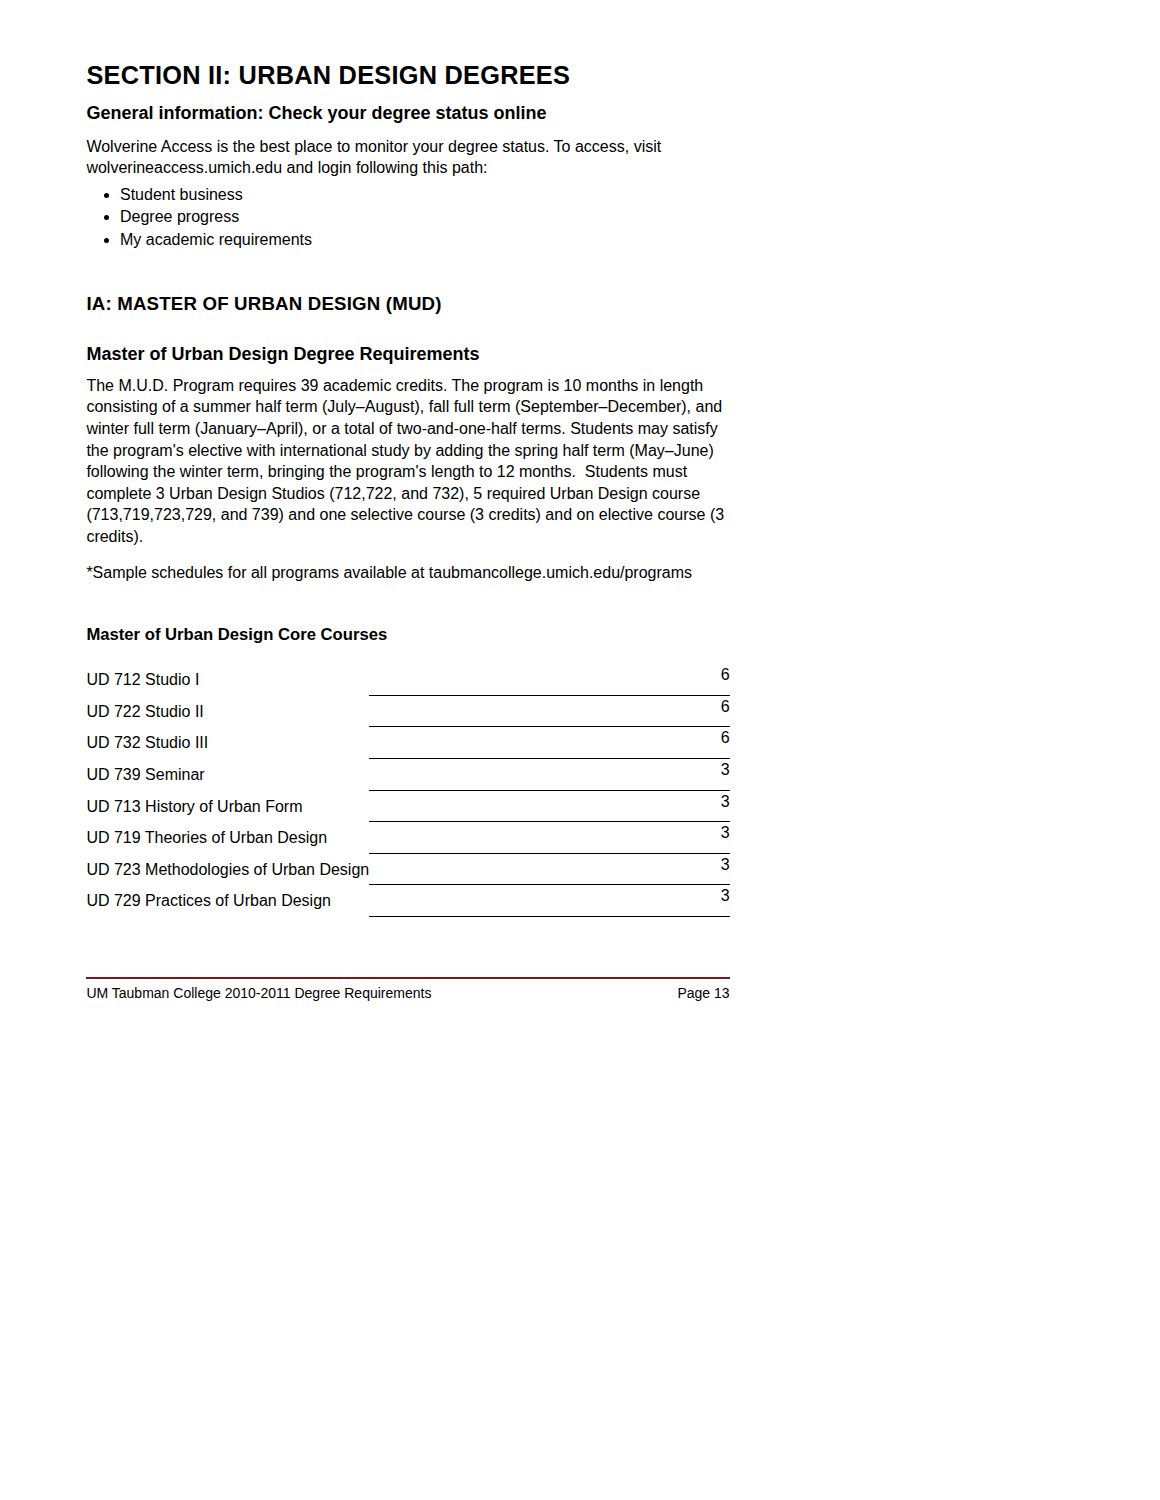SECTION II: URBAN DESIGN DEGREES
General information: Check your degree status online
Wolverine Access is the best place to monitor your degree status. To access, visit wolverineaccess.umich.edu and login following this path:
Student business
Degree progress
My academic requirements
IA: MASTER OF URBAN DESIGN (MUD)
Master of Urban Design Degree Requirements
The M.U.D. Program requires 39 academic credits. The program is 10 months in length consisting of a summer half term (July–August), fall full term (September–December), and winter full term (January–April), or a total of two-and-one-half terms. Students may satisfy the program's elective with international study by adding the spring half term (May–June) following the winter term, bringing the program's length to 12 months. Students must complete 3 Urban Design Studios (712,722, and 732), 5 required Urban Design course (713,719,723,729, and 739) and one selective course (3 credits) and on elective course (3 credits).
*Sample schedules for all programs available at taubmancollege.umich.edu/programs
Master of Urban Design Core Courses
| UD 712 Studio I | | 6 |
| UD 722 Studio II | | 6 |
| UD 732 Studio III | | 6 |
| UD 739 Seminar | | 3 |
| UD 713 History of Urban Form | | 3 |
| UD 719 Theories of Urban Design | | 3 |
| UD 723 Methodologies of Urban Design | | 3 |
| UD 729 Practices of Urban Design | | 3 |
UM Taubman College 2010-2011 Degree Requirements Page 13